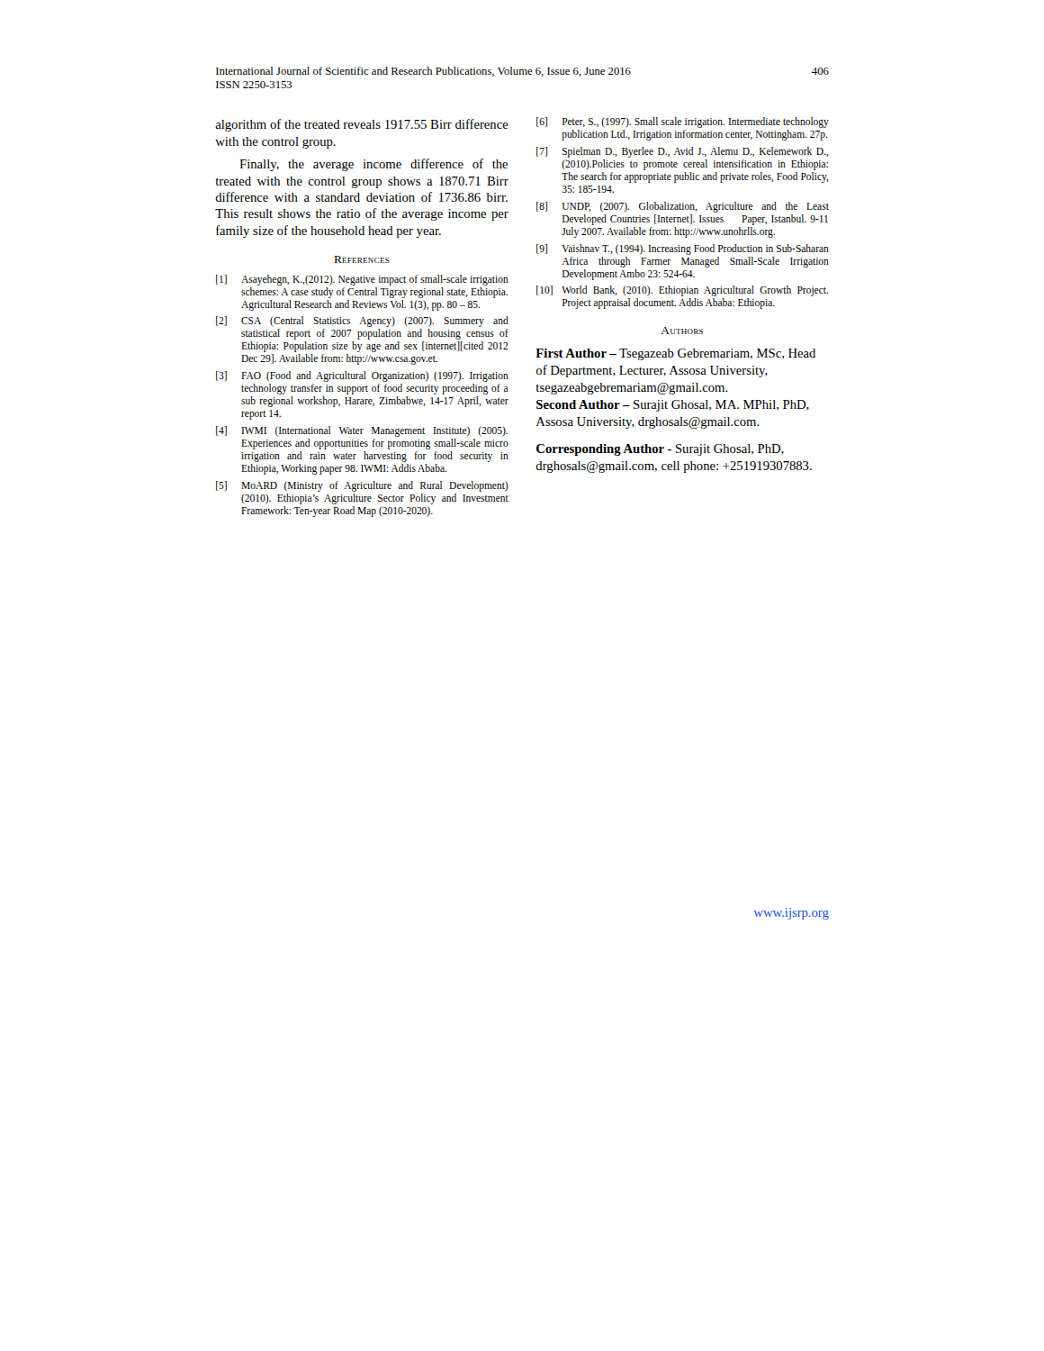International Journal of Scientific and Research Publications, Volume 6, Issue 6, June 2016
406
ISSN 2250-3153
algorithm of the treated reveals 1917.55 Birr difference with the control group.
Finally, the average income difference of the treated with the control group shows a 1870.71 Birr difference with a standard deviation of 1736.86 birr. This result shows the ratio of the average income per family size of the household head per year.
References
[1] Asayehegn, K.,(2012). Negative impact of small-scale irrigation schemes: A case study of Central Tigray regional state, Ethiopia. Agricultural Research and Reviews Vol. 1(3), pp. 80 – 85.
[2] CSA (Central Statistics Agency) (2007). Summery and statistical report of 2007 population and housing census of Ethiopia: Population size by age and sex [internet][cited 2012 Dec 29]. Available from: http://www.csa.gov.et.
[3] FAO (Food and Agricultural Organization) (1997). Irrigation technology transfer in support of food security proceeding of a sub regional workshop, Harare, Zimbabwe, 14-17 April, water report 14.
[4] IWMI (International Water Management Institute) (2005). Experiences and opportunities for promoting small-scale micro irrigation and rain water harvesting for food security in Ethiopia, Working paper 98. IWMI: Addis Ababa.
[5] MoARD (Ministry of Agriculture and Rural Development) (2010). Ethiopia’s Agriculture Sector Policy and Investment Framework: Ten-year Road Map (2010-2020).
[6] Peter, S., (1997). Small scale irrigation. Intermediate technology publication Ltd., Irrigation information center, Nottingham. 27p.
[7] Spielman D., Byerlee D., Avid J., Alemu D., Kelemework D., (2010).Policies to promote cereal intensification in Ethiopia: The search for appropriate public and private roles, Food Policy, 35: 185-194.
[8] UNDP, (2007). Globalization, Agriculture and the Least Developed Countries [Internet]. Issues Paper, Istanbul. 9-11 July 2007. Available from: http://www.unohrlls.org.
[9] Vaishnav T., (1994). Increasing Food Production in Sub-Saharan Africa through Farmer Managed Small-Scale Irrigation Development Ambo 23: 524-64.
[10] World Bank, (2010). Ethiopian Agricultural Growth Project. Project appraisal document. Addis Ababa: Ethiopia.
Authors
First Author – Tsegazeab Gebremariam, MSc, Head of Department, Lecturer, Assosa University, tsegazeabgebremariam@gmail.com.
Second Author – Surajit Ghosal, MA. MPhil, PhD, Assosa University, drghosals@gmail.com.
Corresponding Author - Surajit Ghosal, PhD, drghosals@gmail.com, cell phone: +251919307883.
www.ijsrp.org